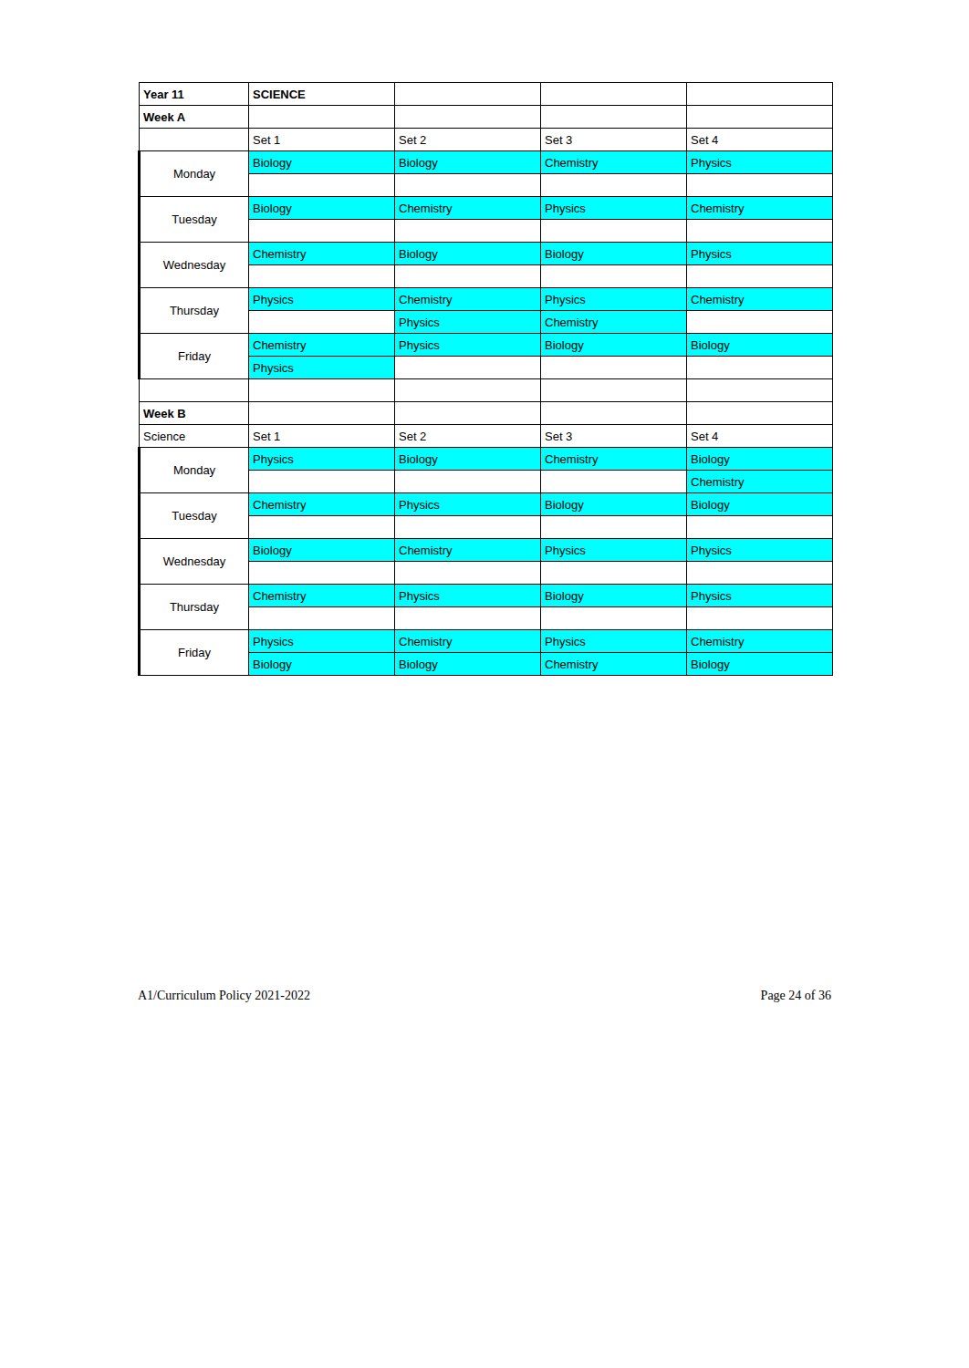| Year 11 | SCIENCE | | | |
| Week A | | | | |
| | Set 1 | Set 2 | Set 3 | Set 4 |
| Monday | Biology | Biology | Chemistry | Physics |
| Tuesday | Biology | Chemistry | Physics | Chemistry |
| Wednesday | Chemistry | Biology | Biology | Physics |
| Thursday | Physics | Chemistry | Physics | Chemistry |
| | Physics | Chemistry | |
| Friday | Chemistry | Physics | Biology | Biology |
| Physics | | | |
| Week B | | | | |
| Science | Set 1 | Set 2 | Set 3 | Set 4 |
| Monday | Physics | Biology | Chemistry | Biology |
| | | | Chemistry |
| Tuesday | Chemistry | Physics | Biology | Biology |
| Wednesday | Biology | Chemistry | Physics | Physics |
| Thursday | Chemistry | Physics | Biology | Physics |
| Friday | Physics | Chemistry | Physics | Chemistry |
| Biology | Biology | Chemistry | Biology |
A1/Curriculum Policy 2021-2022 Page 24 of 36